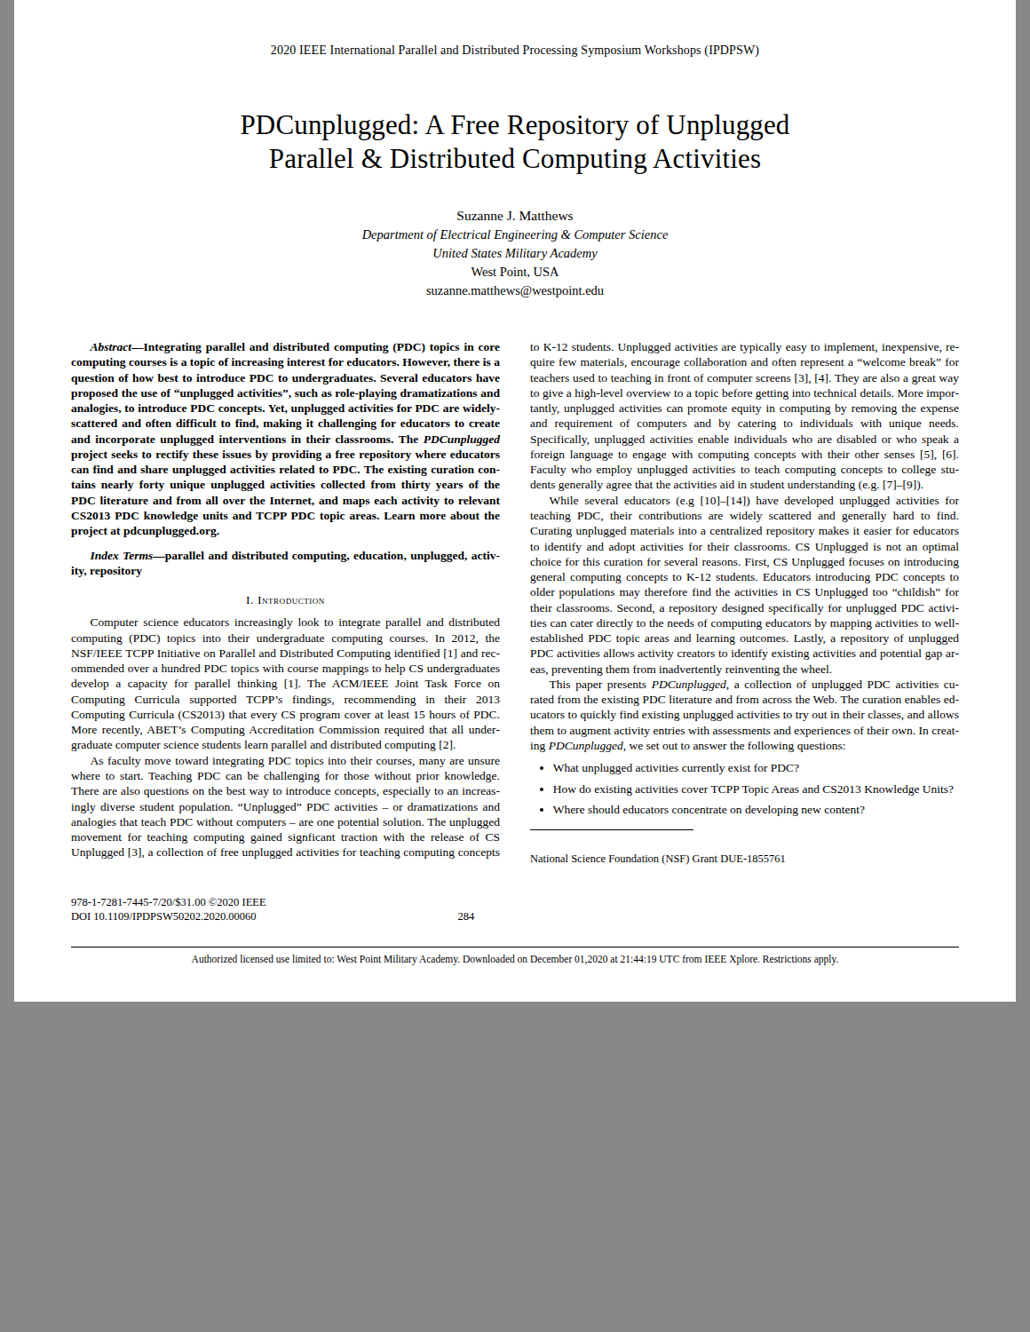2020 IEEE International Parallel and Distributed Processing Symposium Workshops (IPDPSW)
PDCunplugged: A Free Repository of Unplugged
Parallel & Distributed Computing Activities
Suzanne J. Matthews
Department of Electrical Engineering & Computer Science
United States Military Academy
West Point, USA
suzanne.matthews@westpoint.edu
Abstract—Integrating parallel and distributed computing (PDC) topics in core computing courses is a topic of increasing interest for educators. However, there is a question of how best to introduce PDC to undergraduates. Several educators have proposed the use of “unplugged activities”, such as role-playing dramatizations and analogies, to introduce PDC concepts. Yet, unplugged activities for PDC are widely-scattered and often difficult to find, making it challenging for educators to create and incorporate unplugged interventions in their classrooms. The PDCunplugged project seeks to rectify these issues by providing a free repository where educators can find and share unplugged activities related to PDC. The existing curation contains nearly forty unique unplugged activities collected from thirty years of the PDC literature and from all over the Internet, and maps each activity to relevant CS2013 PDC knowledge units and TCPP PDC topic areas. Learn more about the project at pdcunplugged.org.
Index Terms—parallel and distributed computing, education, unplugged, activity, repository
I. Introduction
Computer science educators increasingly look to integrate parallel and distributed computing (PDC) topics into their undergraduate computing courses. In 2012, the NSF/IEEE TCPP Initiative on Parallel and Distributed Computing identified [1] and recommended over a hundred PDC topics with course mappings to help CS undergraduates develop a capacity for parallel thinking [1]. The ACM/IEEE Joint Task Force on Computing Curricula supported TCPP’s findings, recommending in their 2013 Computing Curricula (CS2013) that every CS program cover at least 15 hours of PDC. More recently, ABET’s Computing Accreditation Commission required that all undergraduate computer science students learn parallel and distributed computing [2].
As faculty move toward integrating PDC topics into their courses, many are unsure where to start. Teaching PDC can be challenging for those without prior knowledge. There are also questions on the best way to introduce concepts, especially to an increasingly diverse student population. “Unplugged” PDC activities – or dramatizations and analogies that teach PDC without computers – are one potential solution. The unplugged movement for teaching computing gained signficant traction with the release of CS Unplugged [3], a collection of free unplugged activities for teaching computing concepts to K-12 students. Unplugged activities are typically easy to implement, inexpensive, require few materials, encourage collaboration and often represent a “welcome break” for teachers used to teaching in front of computer screens [3], [4]. They are also a great way to give a high-level overview to a topic before getting into technical details. More importantly, unplugged activities can promote equity in computing by removing the expense and requirement of computers and by catering to individuals with unique needs. Specifically, unplugged activities enable individuals who are disabled or who speak a foreign language to engage with computing concepts with their other senses [5], [6]. Faculty who employ unplugged activities to teach computing concepts to college students generally agree that the activities aid in student understanding (e.g. [7]–[9]).
While several educators (e.g [10]–[14]) have developed unplugged activities for teaching PDC, their contributions are widely scattered and generally hard to find. Curating unplugged materials into a centralized repository makes it easier for educators to identify and adopt activities for their classrooms. CS Unplugged is not an optimal choice for this curation for several reasons. First, CS Unplugged focuses on introducing general computing concepts to K-12 students. Educators introducing PDC concepts to older populations may therefore find the activities in CS Unplugged too “childish” for their classrooms. Second, a repository designed specifically for unplugged PDC activities can cater directly to the needs of computing educators by mapping activities to well-established PDC topic areas and learning outcomes. Lastly, a repository of unplugged PDC activities allows activity creators to identify existing activities and potential gap areas, preventing them from inadvertently reinventing the wheel.
This paper presents PDCunplugged, a collection of unplugged PDC activities curated from the existing PDC literature and from across the Web. The curation enables educators to quickly find existing unplugged activities to try out in their classes, and allows them to augment activity entries with assessments and experiences of their own. In creating PDCunplugged, we set out to answer the following questions:
What unplugged activities currently exist for PDC?
How do existing activities cover TCPP Topic Areas and CS2013 Knowledge Units?
Where should educators concentrate on developing new content?
National Science Foundation (NSF) Grant DUE-1855761
978-1-7281-7445-7/20/$31.00 ©2020 IEEE
DOI 10.1109/IPDPSW50202.2020.00060
284
Authorized licensed use limited to: West Point Military Academy. Downloaded on December 01,2020 at 21:44:19 UTC from IEEE Xplore. Restrictions apply.